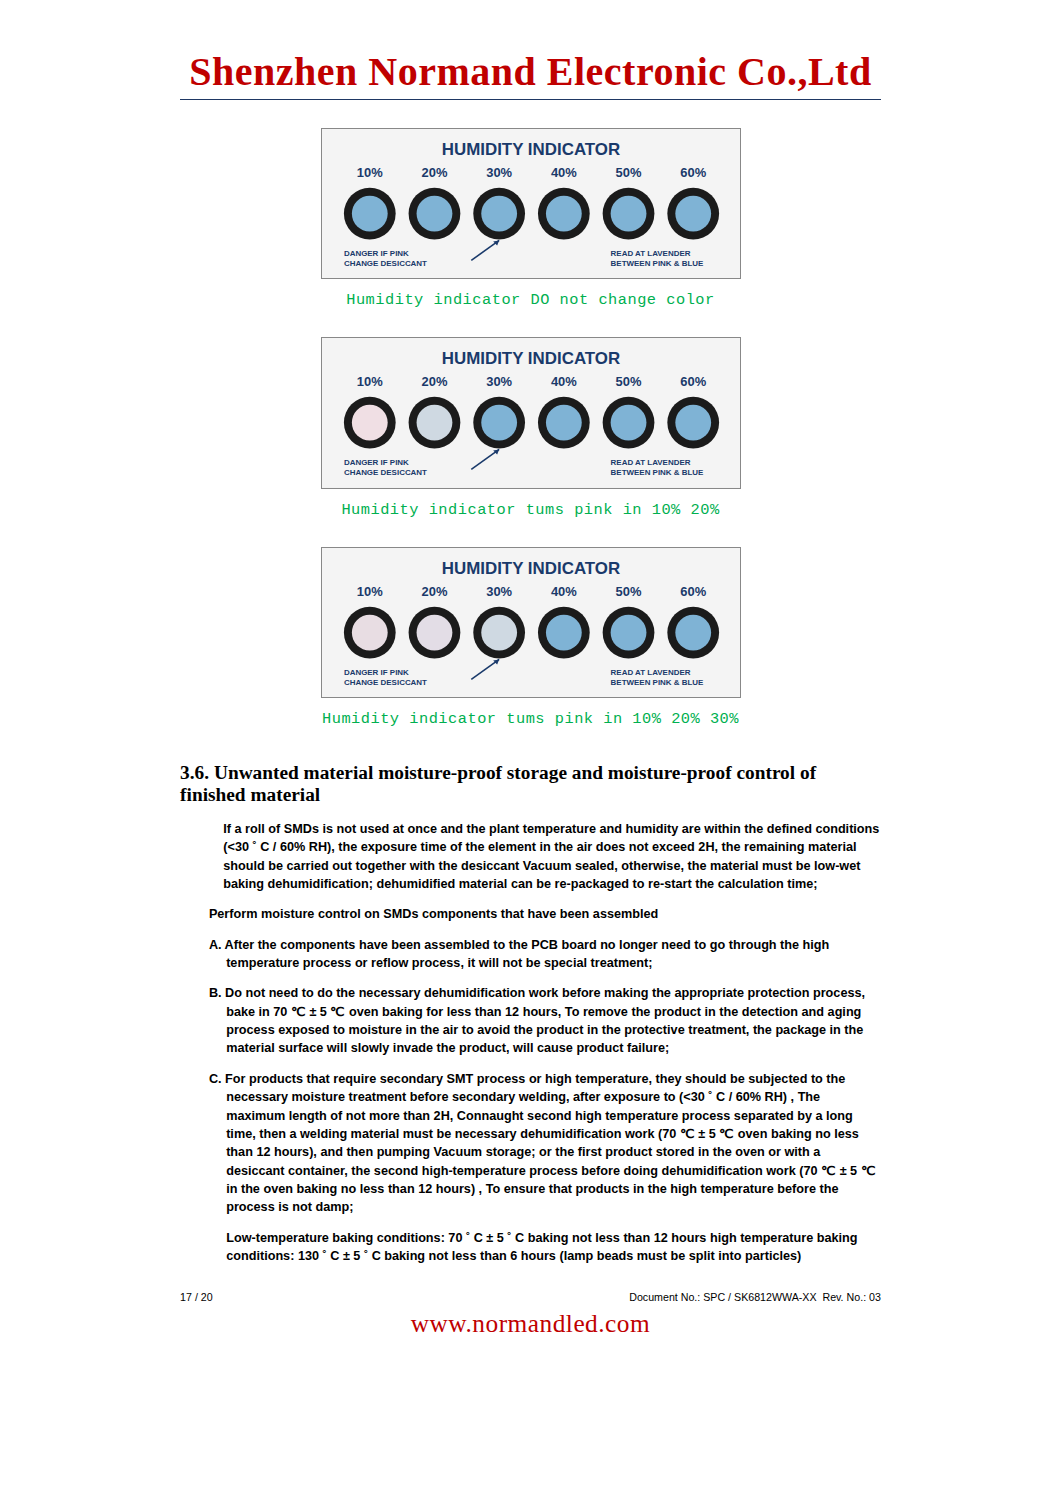Shenzhen Normand Electronic Co.,Ltd
HUMIDITY INDICATOR 10% 20% 30% 40% 50% 60% DANGER IF PINK CHANGE DESICCANT READ AT LAVENDER BETWEEN PINK & BLUE
Humidity indicator DO not change color
HUMIDITY INDICATOR 10% 20% 30% 40% 50% 60% DANGER IF PINK CHANGE DESICCANT READ AT LAVENDER BETWEEN PINK & BLUE
Humidity indicator tums pink in 10% 20%
HUMIDITY INDICATOR 10% 20% 30% 40% 50% 60% DANGER IF PINK CHANGE DESICCANT READ AT LAVENDER BETWEEN PINK & BLUE
Humidity indicator tums pink in 10% 20% 30%
3.6. Unwanted material moisture-proof storage and moisture-proof control of finished material
If a roll of SMDs is not used at once and the plant temperature and humidity are within the defined conditions (<30 ˚ C / 60% RH), the exposure time of the element in the air does not exceed 2H, the remaining material should be carried out together with the desiccant Vacuum sealed, otherwise, the material must be low-wet baking dehumidification; dehumidified material can be re-packaged to re-start the calculation time;
Perform moisture control on SMDs components that have been assembled
A. After the components have been assembled to the PCB board no longer need to go through the high temperature process or reflow process, it will not be special treatment;
B. Do not need to do the necessary dehumidification work before making the appropriate protection process, bake in 70 ℃ ± 5 ℃ oven baking for less than 12 hours, To remove the product in the detection and aging process exposed to moisture in the air to avoid the product in the protective treatment, the package in the material surface will slowly invade the product, will cause product failure;
C. For products that require secondary SMT process or high temperature, they should be subjected to the necessary moisture treatment before secondary welding, after exposure to (<30 ˚ C / 60% RH) , The maximum length of not more than 2H, Connaught second high temperature process separated by a long time, then a welding material must be necessary dehumidification work (70 ℃ ± 5 ℃ oven baking no less than 12 hours), and then pumping Vacuum storage; or the first product stored in the oven or with a desiccant container, the second high-temperature process before doing dehumidification work (70 ℃ ± 5 ℃ in the oven baking no less than 12 hours) , To ensure that products in the high temperature before the process is not damp;
Low-temperature baking conditions: 70 ˚ C ± 5 ˚ C baking not less than 12 hours high temperature baking conditions: 130 ˚ C ± 5 ˚ C baking not less than 6 hours (lamp beads must be split into particles)
17 / 20
Document No.: SPC / SK6812WWA-XX Rev. No.: 03
www.normandled.com